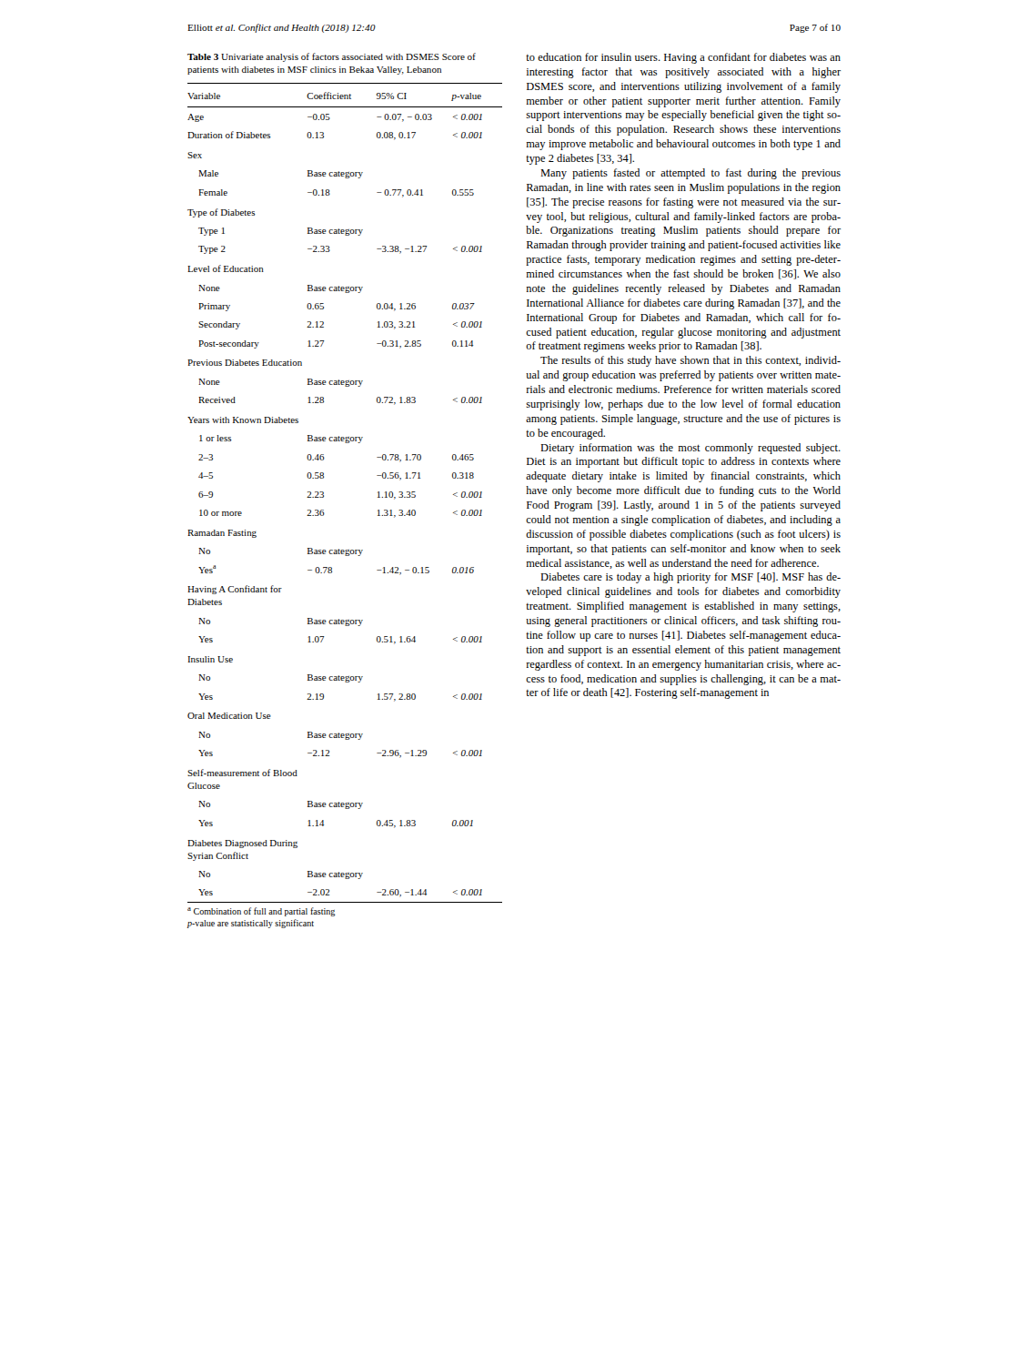Elliott et al. Conflict and Health (2018) 12:40
Page 7 of 10
Table 3 Univariate analysis of factors associated with DSMES Score of patients with diabetes in MSF clinics in Bekaa Valley, Lebanon
| Variable | Coefficient | 95% CI | p -value |
| --- | --- | --- | --- |
| Age | −0.05 | − 0.07, − 0.03 | < 0.001 |
| Duration of Diabetes | 0.13 | 0.08, 0.17 | < 0.001 |
| Sex | | | |
| Male | Base category | | |
| Female | −0.18 | − 0.77, 0.41 | 0.555 |
| Type of Diabetes | | | |
| Type 1 | Base category | | |
| Type 2 | −2.33 | −3.38, −1.27 | < 0.001 |
| Level of Education | | | |
| None | Base category | | |
| Primary | 0.65 | 0.04, 1.26 | 0.037 |
| Secondary | 2.12 | 1.03, 3.21 | < 0.001 |
| Post-secondary | 1.27 | −0.31, 2.85 | 0.114 |
| Previous Diabetes Education | | | |
| None | Base category | | |
| Received | 1.28 | 0.72, 1.83 | < 0.001 |
| Years with Known Diabetes | | | |
| 1 or less | Base category | | |
| 2–3 | 0.46 | −0.78, 1.70 | 0.465 |
| 4–5 | 0.58 | −0.56, 1.71 | 0.318 |
| 6–9 | 2.23 | 1.10, 3.35 | < 0.001 |
| 10 or more | 2.36 | 1.31, 3.40 | < 0.001 |
| Ramadan Fasting | | | |
| No | Base category | | |
| Yes a | − 0.78 | −1.42, − 0.15 | 0.016 |
| Having A Confidant for Diabetes | | | |
| No | Base category | | |
| Yes | 1.07 | 0.51, 1.64 | < 0.001 |
| Insulin Use | | | |
| No | Base category | | |
| Yes | 2.19 | 1.57, 2.80 | < 0.001 |
| Oral Medication Use | | | |
| No | Base category | | |
| Yes | −2.12 | −2.96, −1.29 | < 0.001 |
| Self-measurement of Blood Glucose | | | |
| No | Base category | | |
| Yes | 1.14 | 0.45, 1.83 | 0.001 |
| Diabetes Diagnosed During Syrian Conflict | | | |
| No | Base category | | |
| Yes | −2.02 | −2.60, −1.44 | < 0.001 |
a Combination of full and partial fasting
p-value are statistically significant
to education for insulin users. Having a confidant for diabetes was an interesting factor that was positively associated with a higher DSMES score, and interventions utilizing involvement of a family member or other patient supporter merit further attention. Family support interventions may be especially beneficial given the tight social bonds of this population. Research shows these interventions may improve metabolic and behavioural outcomes in both type 1 and type 2 diabetes [33, 34].
Many patients fasted or attempted to fast during the previous Ramadan, in line with rates seen in Muslim populations in the region [35]. The precise reasons for fasting were not measured via the survey tool, but religious, cultural and family-linked factors are probable. Organizations treating Muslim patients should prepare for Ramadan through provider training and patient-focused activities like practice fasts, temporary medication regimes and setting pre-determined circumstances when the fast should be broken [36]. We also note the guidelines recently released by Diabetes and Ramadan International Alliance for diabetes care during Ramadan [37], and the International Group for Diabetes and Ramadan, which call for focused patient education, regular glucose monitoring and adjustment of treatment regimens weeks prior to Ramadan [38].
The results of this study have shown that in this context, individual and group education was preferred by patients over written materials and electronic mediums. Preference for written materials scored surprisingly low, perhaps due to the low level of formal education among patients. Simple language, structure and the use of pictures is to be encouraged.
Dietary information was the most commonly requested subject. Diet is an important but difficult topic to address in contexts where adequate dietary intake is limited by financial constraints, which have only become more difficult due to funding cuts to the World Food Program [39]. Lastly, around 1 in 5 of the patients surveyed could not mention a single complication of diabetes, and including a discussion of possible diabetes complications (such as foot ulcers) is important, so that patients can self-monitor and know when to seek medical assistance, as well as understand the need for adherence.
Diabetes care is today a high priority for MSF [40]. MSF has developed clinical guidelines and tools for diabetes and comorbidity treatment. Simplified management is established in many settings, using general practitioners or clinical officers, and task shifting routine follow up care to nurses [41]. Diabetes self-management education and support is an essential element of this patient management regardless of context. In an emergency humanitarian crisis, where access to food, medication and supplies is challenging, it can be a matter of life or death [42]. Fostering self-management in